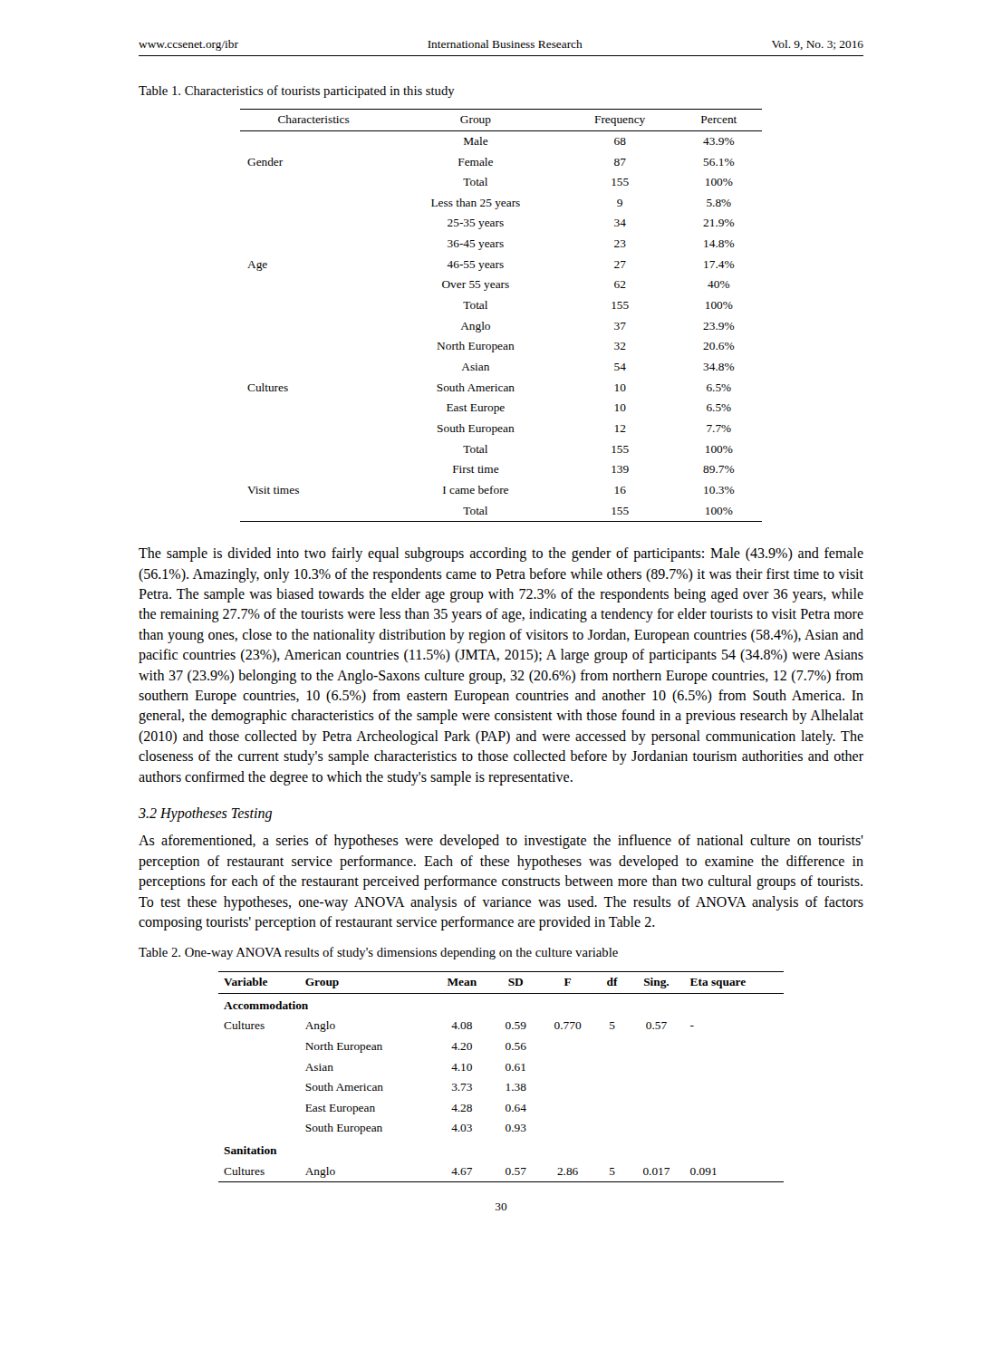www.ccsenet.org/ibr
International Business Research
Vol. 9, No. 3; 2016
Table 1. Characteristics of tourists participated in this study
| Characteristics | Group | Frequency | Percent |
| --- | --- | --- | --- |
| | Male | 68 | 43.9% |
| Gender | Female | 87 | 56.1% |
| | Total | 155 | 100% |
| | Less than 25 years | 9 | 5.8% |
| | 25-35 years | 34 | 21.9% |
| | 36-45 years | 23 | 14.8% |
| Age | 46-55 years | 27 | 17.4% |
| | Over 55 years | 62 | 40% |
| | Total | 155 | 100% |
| | Anglo | 37 | 23.9% |
| | North European | 32 | 20.6% |
| | Asian | 54 | 34.8% |
| Cultures | South American | 10 | 6.5% |
| | East Europe | 10 | 6.5% |
| | South European | 12 | 7.7% |
| | Total | 155 | 100% |
| | First time | 139 | 89.7% |
| Visit times | I came before | 16 | 10.3% |
| | Total | 155 | 100% |
The sample is divided into two fairly equal subgroups according to the gender of participants: Male (43.9%) and female (56.1%). Amazingly, only 10.3% of the respondents came to Petra before while others (89.7%) it was their first time to visit Petra. The sample was biased towards the elder age group with 72.3% of the respondents being aged over 36 years, while the remaining 27.7% of the tourists were less than 35 years of age, indicating a tendency for elder tourists to visit Petra more than young ones, close to the nationality distribution by region of visitors to Jordan, European countries (58.4%), Asian and pacific countries (23%), American countries (11.5%) (JMTA, 2015); A large group of participants 54 (34.8%) were Asians with 37 (23.9%) belonging to the Anglo-Saxons culture group, 32 (20.6%) from northern Europe countries, 12 (7.7%) from southern Europe countries, 10 (6.5%) from eastern European countries and another 10 (6.5%) from South America. In general, the demographic characteristics of the sample were consistent with those found in a previous research by Alhelalat (2010) and those collected by Petra Archeological Park (PAP) and were accessed by personal communication lately. The closeness of the current study's sample characteristics to those collected before by Jordanian tourism authorities and other authors confirmed the degree to which the study's sample is representative.
3.2 Hypotheses Testing
As aforementioned, a series of hypotheses were developed to investigate the influence of national culture on tourists' perception of restaurant service performance. Each of these hypotheses was developed to examine the difference in perceptions for each of the restaurant perceived performance constructs between more than two cultural groups of tourists. To test these hypotheses, one-way ANOVA analysis of variance was used. The results of ANOVA analysis of factors composing tourists' perception of restaurant service performance are provided in Table 2.
Table 2. One-way ANOVA results of study's dimensions depending on the culture variable
| Variable | Group | Mean | SD | F | df | Sing. | Eta square |
| --- | --- | --- | --- | --- | --- | --- | --- |
| Accommodation |
| Cultures | Anglo | 4.08 | 0.59 | 0.770 | 5 | 0.57 | - |
| | North European | 4.20 | 0.56 | | | | |
| | Asian | 4.10 | 0.61 | | | | |
| | South American | 3.73 | 1.38 | | | | |
| | East European | 4.28 | 0.64 | | | | |
| | South European | 4.03 | 0.93 | | | | |
| Sanitation |
| Cultures | Anglo | 4.67 | 0.57 | 2.86 | 5 | 0.017 | 0.091 |
30